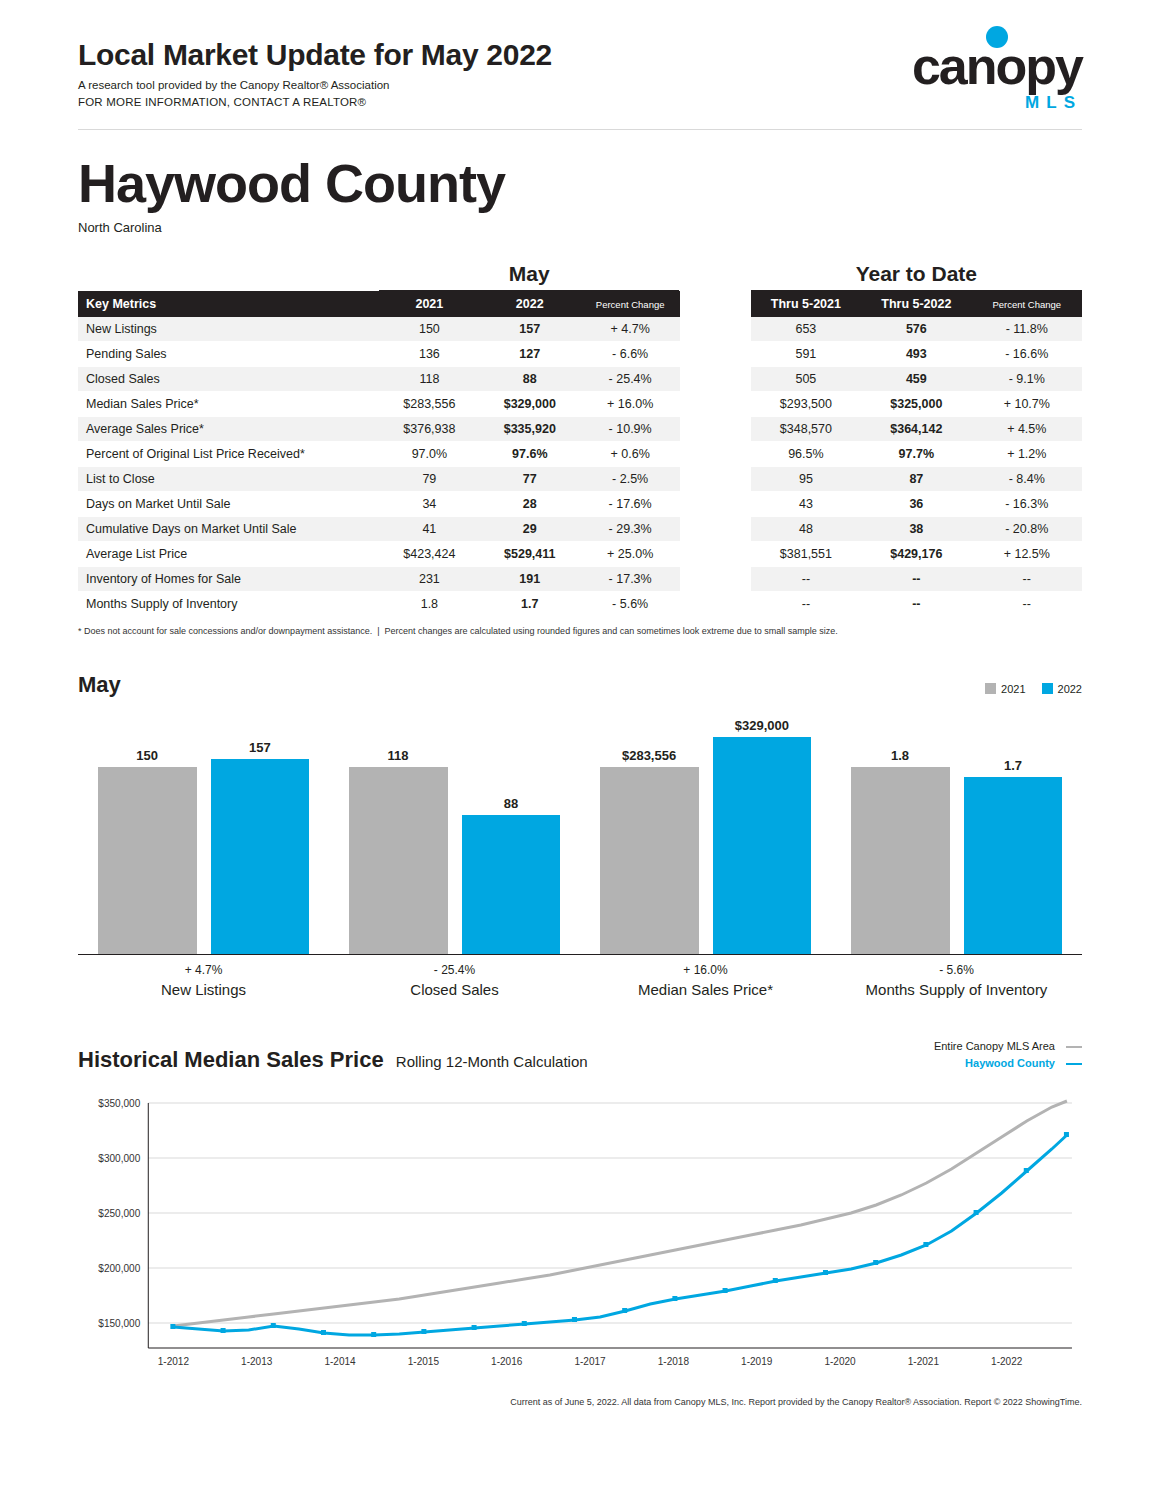Local Market Update for May 2022
A research tool provided by the Canopy Realtor® Association
FOR MORE INFORMATION, CONTACT A REALTOR®
can opy MLS
Haywood County
North Carolina
| | May | | Year to Date |
| --- | --- | --- | --- |
| Key Metrics | 2021 | 2022 | Percent Change | | Thru 5-2021 | Thru 5-2022 | Percent Change |
| New Listings | 150 | 157 | + 4.7% | | 653 | 576 | - 11.8% |
| Pending Sales | 136 | 127 | - 6.6% | | 591 | 493 | - 16.6% |
| Closed Sales | 118 | 88 | - 25.4% | | 505 | 459 | - 9.1% |
| Median Sales Price* | $283,556 | $329,000 | + 16.0% | | $293,500 | $325,000 | + 10.7% |
| Average Sales Price* | $376,938 | $335,920 | - 10.9% | | $348,570 | $364,142 | + 4.5% |
| Percent of Original List Price Received* | 97.0% | 97.6% | + 0.6% | | 96.5% | 97.7% | + 1.2% |
| List to Close | 79 | 77 | - 2.5% | | 95 | 87 | - 8.4% |
| Days on Market Until Sale | 34 | 28 | - 17.6% | | 43 | 36 | - 16.3% |
| Cumulative Days on Market Until Sale | 41 | 29 | - 29.3% | | 48 | 38 | - 20.8% |
| Average List Price | $423,424 | $529,411 | + 25.0% | | $381,551 | $429,176 | + 12.5% |
| Inventory of Homes for Sale | 231 | 191 | - 17.3% | | -- | -- | -- |
| Months Supply of Inventory | 1.8 | 1.7 | - 5.6% | | -- | -- | -- |
* Does not account for sale concessions and/or downpayment assistance. | Percent changes are calculated using rounded figures and can sometimes look extreme due to small sample size.
May
2021 2022
150
157
118
88
$283,556
$329,000
1.8
1.7
+ 4.7%
New Listings
- 25.4%
Closed Sales
+ 16.0%
Median Sales Price*
- 5.6%
Months Supply of Inventory
Historical Median Sales Price Rolling 12-Month Calculation
Entire Canopy MLS Area
Haywood County
$350,000 $300,000 $250,000 $200,000 $150,000 1-2012 1-2013 1-2014 1-2015 1-2016 1-2017 1-2018 1-2019 1-2020 1-2021 1-2022
Current as of June 5, 2022. All data from Canopy MLS, Inc. Report provided by the Canopy Realtor® Association. Report © 2022 ShowingTime.